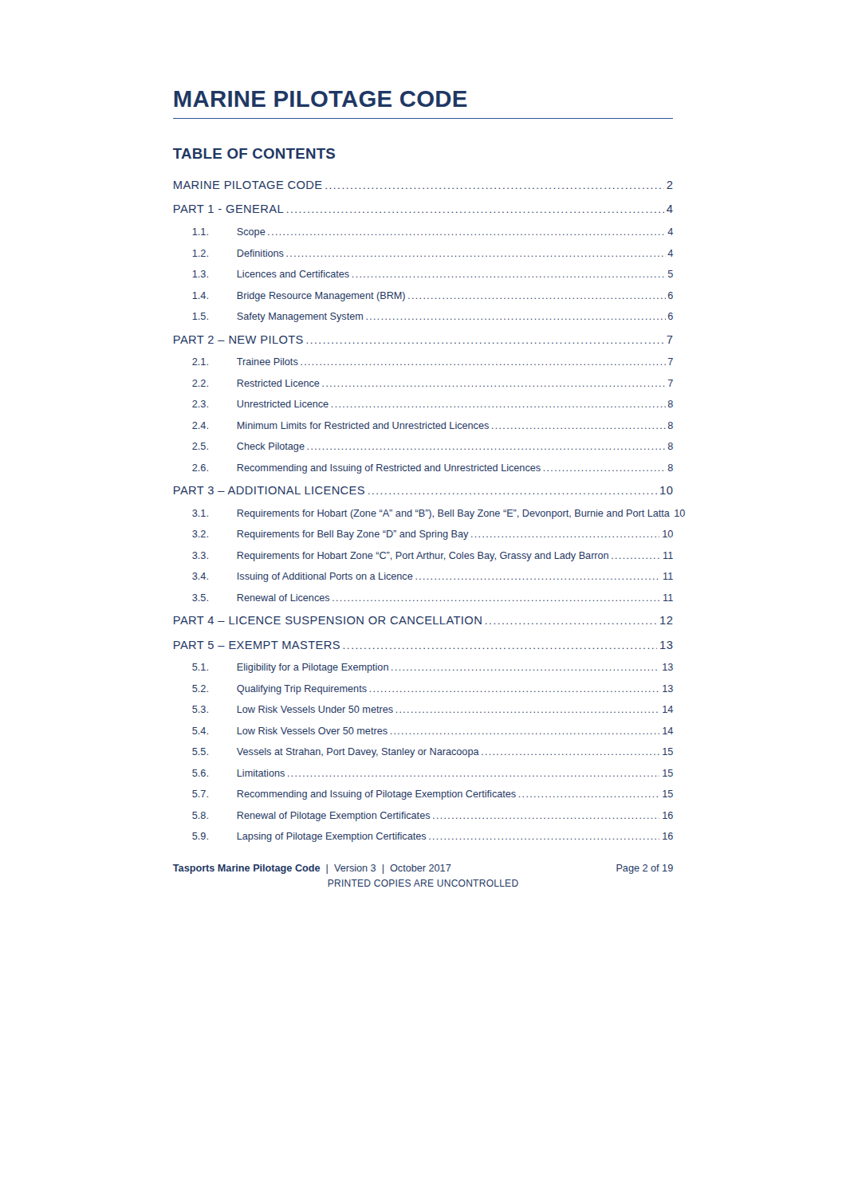MARINE PILOTAGE CODE
TABLE OF CONTENTS
MARINE PILOTAGE CODE ........................................................................................................................................... 2
PART 1 - GENERAL ..................................................................................................................................................... 4
1.1. Scope ................................................................................................................................................................. 4
1.2. Definitions ......................................................................................................................................................... 4
1.3. Licences and Certificates ..................................................................................................................................... 5
1.4. Bridge Resource Management (BRM) ................................................................................................................. 6
1.5. Safety Management System ............................................................................................................................. 6
PART 2 – NEW PILOTS ............................................................................................................................................. 7
2.1. Trainee Pilots ................................................................................................................................................... 7
2.2. Restricted Licence ............................................................................................................................................. 7
2.3. Unrestricted Licence ......................................................................................................................................... 8
2.4. Minimum Limits for Restricted and Unrestricted Licences ....................................................................... 8
2.5. Check Pilotage ................................................................................................................................................. 8
2.6. Recommending and Issuing of Restricted and Unrestricted Licences ....................................................... 8
PART 3 – ADDITIONAL LICENCES ..................................................................................................................... 10
3.1. Requirements for Hobart (Zone “A” and “B”), Bell Bay Zone “E”, Devonport, Burnie and Port Latta ..................... 10
3.2. Requirements for Bell Bay Zone “D” and Spring Bay ............................................................................. 10
3.3. Requirements for Hobart Zone “C”, Port Arthur, Coles Bay, Grassy and Lady Barron .......................................... 11
3.4. Issuing of Additional Ports on a Licence ............................................................................................................. 11
3.5. Renewal of Licences ......................................................................................................................................... 11
PART 4 – LICENCE SUSPENSION OR CANCELLATION ....................................................................................... 12
PART 5 – EXEMPT MASTERS ................................................................................................................................. 13
5.1. Eligibility for a Pilotage Exemption ..................................................................................................................... 13
5.2. Qualifying Trip Requirements ............................................................................................................................. 13
5.3. Low Risk Vessels Under 50 metres ..................................................................................................................... 14
5.4. Low Risk Vessels Over 50 metres ......................................................................................................................... 14
5.5. Vessels at Strahan, Port Davey, Stanley or Naracoopa ............................................................................. 15
5.6. Limitations ......................................................................................................................................................... 15
5.7. Recommending and Issuing of Pilotage Exemption Certificates ............................................................. 15
5.8. Renewal of Pilotage Exemption Certificates ......................................................................................................... 16
5.9. Lapsing of Pilotage Exemption Certificates ............................................................................................................. 16
Tasports Marine Pilotage Code | Version 3 | October 2017
Page 2 of 19
PRINTED COPIES ARE UNCONTROLLED